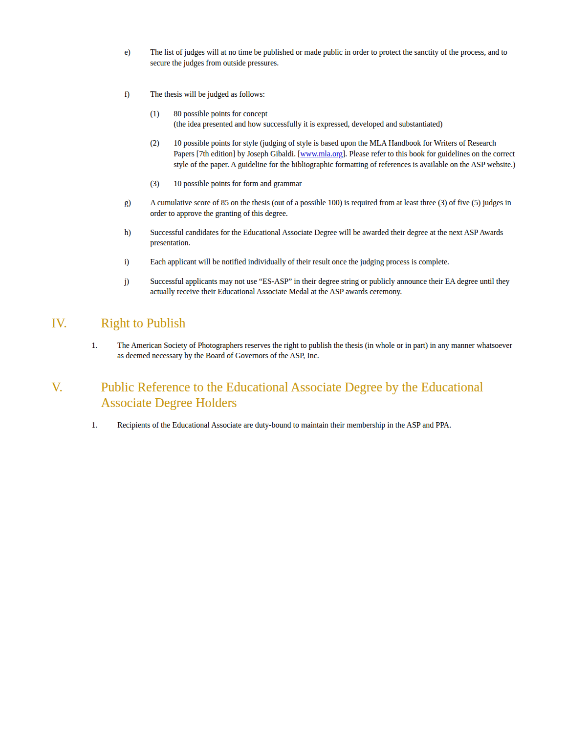e)
The list of judges will at no time be published or made public in order to protect the sanctity of the process, and to secure the judges from outside pressures.
f)
The thesis will be judged as follows:
(1)
80 possible points for concept
(the idea presented and how successfully it is expressed, developed and substantiated)
(2)
10 possible points for style (judging of style is based upon the MLA Handbook for Writers of Research Papers [7th edition] by Joseph Gibaldi. [www.mla.org]. Please refer to this book for guidelines on the correct style of the paper. A guideline for the bibliographic formatting of references is available on the ASP website.)
(3)
10 possible points for form and grammar
g)
A cumulative score of 85 on the thesis (out of a possible 100) is required from at least three (3) of five (5) judges in order to approve the granting of this degree.
h)
Successful candidates for the Educational Associate Degree will be awarded their degree at the next ASP Awards presentation.
i)
Each applicant will be notified individually of their result once the judging process is complete.
j)
Successful applicants may not use “ES-ASP” in their degree string or publicly announce their EA degree until they actually receive their Educational Associate Medal at the ASP awards ceremony.
IV. Right to Publish
1.
The American Society of Photographers reserves the right to publish the thesis (in whole or in part) in any manner whatsoever as deemed necessary by the Board of Governors of the ASP, Inc.
V. Public Reference to the Educational Associate Degree by the Educational Associate Degree Holders
1.
Recipients of the Educational Associate are duty-bound to maintain their membership in the ASP and PPA.